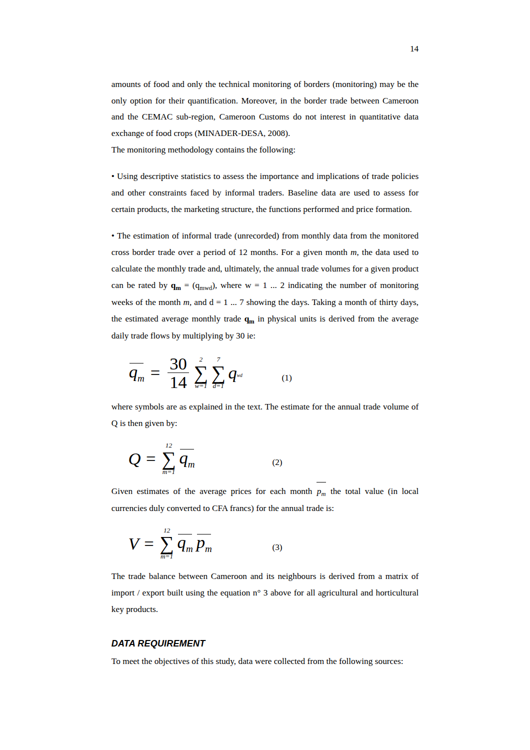14
amounts of food and only the technical monitoring of borders (monitoring) may be the only option for their quantification. Moreover, in the border trade between Cameroon and the CEMAC sub-region, Cameroon Customs do not interest in quantitative data exchange of food crops (MINADER-DESA, 2008).
The monitoring methodology contains the following:
• Using descriptive statistics to assess the importance and implications of trade policies and other constraints faced by informal traders. Baseline data are used to assess for certain products, the marketing structure, the functions performed and price formation.
• The estimation of informal trade (unrecorded) from monthly data from the monitored cross border trade over a period of 12 months. For a given month m, the data used to calculate the monthly trade and, ultimately, the annual trade volumes for a given product can be rated by qm = (qmwd), where w = 1 ... 2 indicating the number of monitoring weeks of the month m, and d = 1 ... 7 showing the days. Taking a month of thirty days, the estimated average monthly trade qm in physical units is derived from the average daily trade flows by multiplying by 30 ie:
qm = 3014 2∑w=1 7∑d=1 qwd (1)
where symbols are as explained in the text. The estimate for the annual trade volume of Q is then given by:
Q = 12∑m=1 qm (2)
Given estimates of the average prices for each month pm the total value (in local currencies duly converted to CFA francs) for the annual trade is:
V = 12∑m=1 qm pm (3)
The trade balance between Cameroon and its neighbours is derived from a matrix of import / export built using the equation n° 3 above for all agricultural and horticultural key products.
DATA REQUIREMENT
To meet the objectives of this study, data were collected from the following sources: